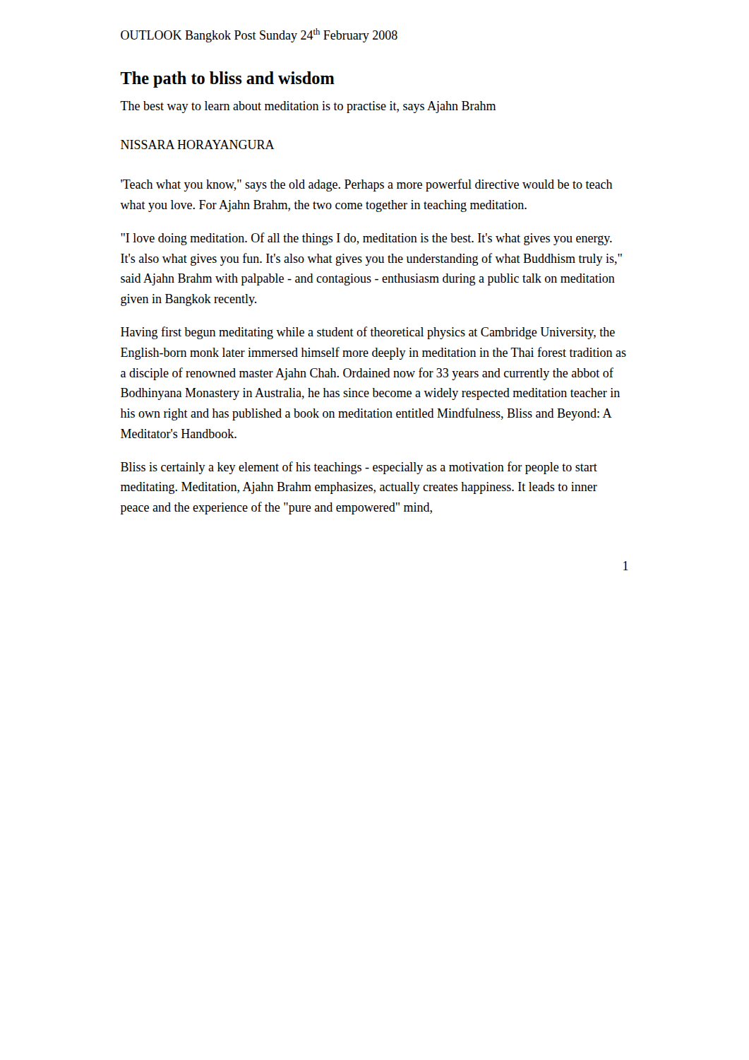OUTLOOK Bangkok Post Sunday 24th February 2008
The path to bliss and wisdom
The best way to learn about meditation is to practise it, says Ajahn Brahm
NISSARA HORAYANGURA
'Teach what you know," says the old adage. Perhaps a more powerful directive would be to teach what you love. For Ajahn Brahm, the two come together in teaching meditation.
"I love doing meditation. Of all the things I do, meditation is the best. It's what gives you energy. It's also what gives you fun. It's also what gives you the understanding of what Buddhism truly is," said Ajahn Brahm with palpable - and contagious - enthusiasm during a public talk on meditation given in Bangkok recently.
Having first begun meditating while a student of theoretical physics at Cambridge University, the English-born monk later immersed himself more deeply in meditation in the Thai forest tradition as a disciple of renowned master Ajahn Chah. Ordained now for 33 years and currently the abbot of Bodhinyana Monastery in Australia, he has since become a widely respected meditation teacher in his own right and has published a book on meditation entitled Mindfulness, Bliss and Beyond: A Meditator's Handbook.
Bliss is certainly a key element of his teachings - especially as a motivation for people to start meditating. Meditation, Ajahn Brahm emphasizes, actually creates happiness. It leads to inner peace and the experience of the "pure and empowered" mind,
1